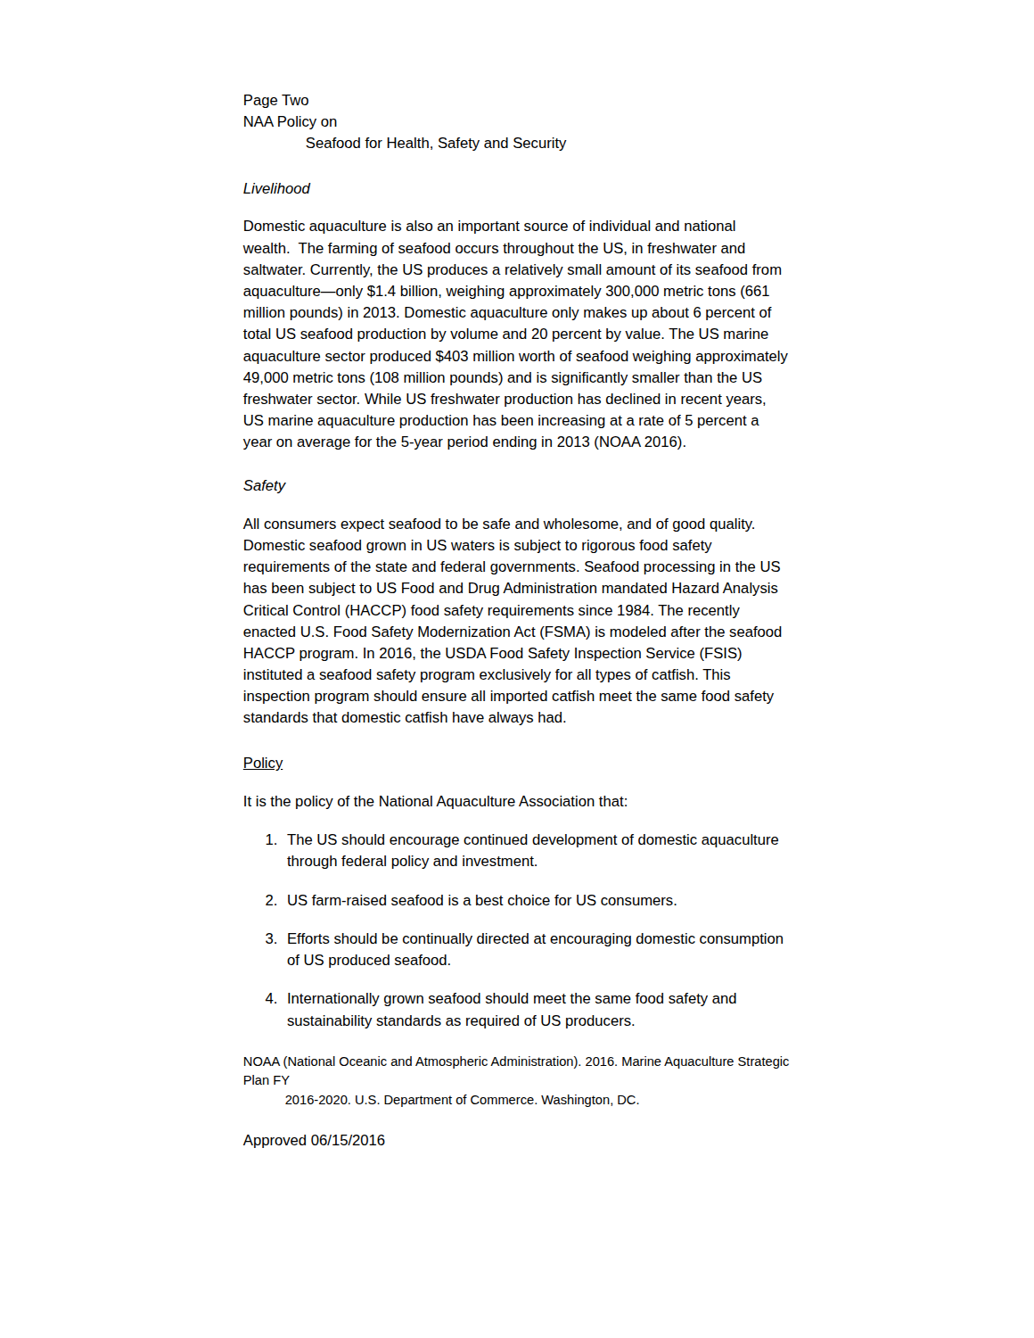Page Two
NAA Policy on
Seafood for Health, Safety and Security
Livelihood
Domestic aquaculture is also an important source of individual and national wealth. The farming of seafood occurs throughout the US, in freshwater and saltwater. Currently, the US produces a relatively small amount of its seafood from aquaculture—only $1.4 billion, weighing approximately 300,000 metric tons (661 million pounds) in 2013. Domestic aquaculture only makes up about 6 percent of total US seafood production by volume and 20 percent by value. The US marine aquaculture sector produced $403 million worth of seafood weighing approximately 49,000 metric tons (108 million pounds) and is significantly smaller than the US freshwater sector. While US freshwater production has declined in recent years, US marine aquaculture production has been increasing at a rate of 5 percent a year on average for the 5-year period ending in 2013 (NOAA 2016).
Safety
All consumers expect seafood to be safe and wholesome, and of good quality. Domestic seafood grown in US waters is subject to rigorous food safety requirements of the state and federal governments. Seafood processing in the US has been subject to US Food and Drug Administration mandated Hazard Analysis Critical Control (HACCP) food safety requirements since 1984. The recently enacted U.S. Food Safety Modernization Act (FSMA) is modeled after the seafood HACCP program. In 2016, the USDA Food Safety Inspection Service (FSIS) instituted a seafood safety program exclusively for all types of catfish. This inspection program should ensure all imported catfish meet the same food safety standards that domestic catfish have always had.
Policy
It is the policy of the National Aquaculture Association that:
The US should encourage continued development of domestic aquaculture through federal policy and investment.
US farm-raised seafood is a best choice for US consumers.
Efforts should be continually directed at encouraging domestic consumption of US produced seafood.
Internationally grown seafood should meet the same food safety and sustainability standards as required of US producers.
NOAA (National Oceanic and Atmospheric Administration). 2016. Marine Aquaculture Strategic Plan FY 2016-2020. U.S. Department of Commerce. Washington, DC.
Approved 06/15/2016